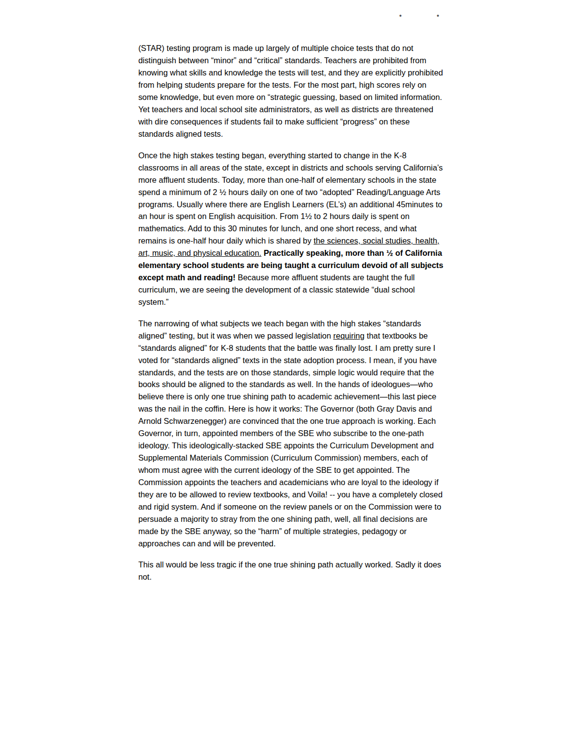• •
(STAR) testing program is made up largely of multiple choice tests that do not distinguish between “minor” and “critical” standards. Teachers are prohibited from knowing what skills and knowledge the tests will test, and they are explicitly prohibited from helping students prepare for the tests. For the most part, high scores rely on some knowledge, but even more on “strategic guessing, based on limited information. Yet teachers and local school site administrators, as well as districts are threatened with dire consequences if students fail to make sufficient “progress” on these standards aligned tests.
Once the high stakes testing began, everything started to change in the K-8 classrooms in all areas of the state, except in districts and schools serving California’s more affluent students. Today, more than one-half of elementary schools in the state spend a minimum of 2 ½ hours daily on one of two “adopted” Reading/Language Arts programs. Usually where there are English Learners (EL’s) an additional 45minutes to an hour is spent on English acquisition. From 1½ to 2 hours daily is spent on mathematics. Add to this 30 minutes for lunch, and one short recess, and what remains is one-half hour daily which is shared by the sciences, social studies, health, art, music, and physical education. Practically speaking, more than ½ of California elementary school students are being taught a curriculum devoid of all subjects except math and reading! Because more affluent students are taught the full curriculum, we are seeing the development of a classic statewide “dual school system.”
The narrowing of what subjects we teach began with the high stakes “standards aligned” testing, but it was when we passed legislation requiring that textbooks be “standards aligned” for K-8 students that the battle was finally lost. I am pretty sure I voted for “standards aligned” texts in the state adoption process. I mean, if you have standards, and the tests are on those standards, simple logic would require that the books should be aligned to the standards as well. In the hands of ideologues—who believe there is only one true shining path to academic achievement—this last piece was the nail in the coffin. Here is how it works: The Governor (both Gray Davis and Arnold Schwarzenegger) are convinced that the one true approach is working. Each Governor, in turn, appointed members of the SBE who subscribe to the one-path ideology. This ideologically-stacked SBE appoints the Curriculum Development and Supplemental Materials Commission (Curriculum Commission) members, each of whom must agree with the current ideology of the SBE to get appointed. The Commission appoints the teachers and academicians who are loyal to the ideology if they are to be allowed to review textbooks, and Voila! -- you have a completely closed and rigid system. And if someone on the review panels or on the Commission were to persuade a majority to stray from the one shining path, well, all final decisions are made by the SBE anyway, so the “harm” of multiple strategies, pedagogy or approaches can and will be prevented.
This all would be less tragic if the one true shining path actually worked. Sadly it does not.